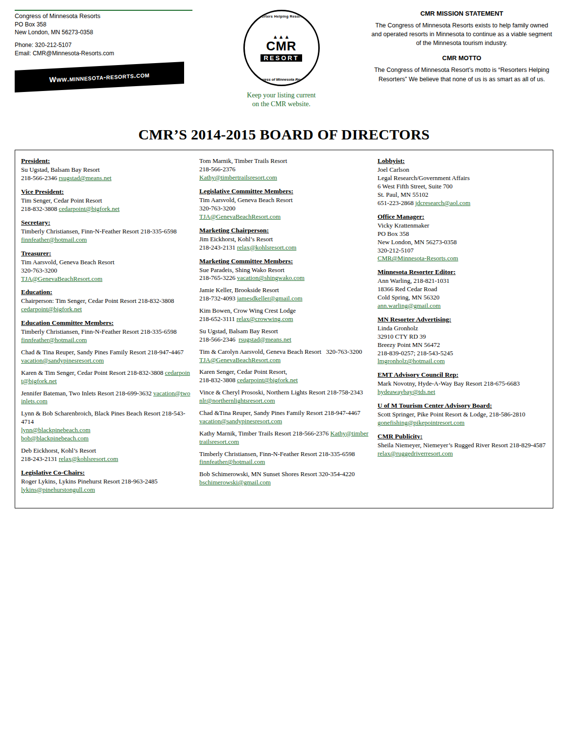Congress of Minnesota Resorts
PO Box 358
New London, MN 56273-0358
Phone: 320-212-5107
Email: CMR@Minnesota-Resorts.com
Www.minnesota-resorts.com
Resorters Helping Resorters
▲▲▲
CMR
RESORT
Congress of Minnesota Resorts
Keep your listing current
on the CMR website.
CMR MISSION STATEMENT
The Congress of Minnesota Resorts exists to help family owned and operated resorts in Minnesota to continue as a viable segment of the Minnesota tourism industry.
CMR MOTTO
The Congress of Minnesota Resort’s motto is “Resorters Helping Resorters” We believe that none of us is as smart as all of us.
CMR’S 2014-2015 BOARD OF DIRECTORS
President:
Su Ugstad, Balsam Bay Resort
218-566-2346 rsugstad@means.net
Vice President:
Tim Senger, Cedar Point Resort
218-832-3808 cedarpoint@bigfork.net
Secretary:
Timberly Christiansen, Finn-N-Feather Resort 218-335-6598
finnfeather@hotmail.com
Treasurer:
Tim Aarsvold, Geneva Beach Resort
320-763-3200
TJA@GenevaBeachResort.com
Education:
Chairperson: Tim Senger, Cedar Point Resort 218-832-3808
cedarpoint@bigfork.net
Education Committee Members:
Timberly Christiansen, Finn-N-Feather Resort 218-335-6598
finnfeather@hotmail.com
Chad & Tina Reuper, Sandy Pines Family Resort 218-947-4467
vacation@sandypinesresort.com
Karen & Tim Senger, Cedar Point Resort 218-832-3808 cedarpoint@bigfork.net
Jennifer Bateman, Two Inlets Resort 218-699-3632 vacation@twoinlets.com
Lynn & Bob Scharenbroich, Black Pines Beach Resort 218-543-4714
lynn@blackpinebeach.com
bob@blackpinebeach.com
Deb Eickhorst, Kohl’s Resort
218-243-2131 relax@kohlsresort.com
Legislative Co-Chairs:
Roger Lykins, Lykins Pinehurst Resort 218-963-2485
lykins@pinehurstongull.com
Tom Marnik, Timber Trails Resort
218-566-2376
Kathy@timbertrailsresort.com
Legislative Committee Members:
Tim Aarsvold, Geneva Beach Resort
320-763-3200
TJA@GenevaBeachResort.com
Marketing Chairperson:
Jim Eickhorst, Kohl’s Resort
218-243-2131 relax@kohlsresort.com
Marketing Committee Members:
Sue Paradeis, Shing Wako Resort
218-765-3226 vacation@shingwako.com
Jamie Keller, Brookside Resort
218-732-4093 jamesdkeller@gmail.com
Kim Bowen, Crow Wing Crest Lodge
218-652-3111 relax@crowwing.com
Su Ugstad, Balsam Bay Resort
218-566-2346 rsugstad@means.net
Tim & Carolyn Aarsvold, Geneva Beach Resort 320-763-3200
TJA@GenevaBeachResort.com
Karen Senger, Cedar Point Resort,
218-832-3808 cedarpoint@bigfork.net
Vince & Cheryl Prososki, Northern Lights Resort 218-758-2343
nlr@northernlightsresort.com
Chad &Tina Reuper, Sandy Pines Family Resort 218-947-4467
vacation@sandypinesresort.com
Kathy Marnik, Timber Trails Resort 218-566-2376 Kathy@timbertrailsresort.com
Timberly Christiansen, Finn-N-Feather Resort 218-335-6598
finnfeather@hotmail.com
Bob Schimerowski, MN Sunset Shores Resort 320-354-4220
bschimerowski@gmail.com
Lobbyist:
Joel Carlson
Legal Research/Government Affairs
6 West Fifth Street, Suite 700
St. Paul, MN 55102
651-223-2868 jdcresearch@aol.com
Office Manager:
Vicky Krattenmaker
PO Box 358
New London, MN 56273-0358
320-212-5107
CMR@Minnesota-Resorts.com
Minnesota Resorter Editor:
Ann Warling, 218-821-1031
18366 Red Cedar Road
Cold Spring, MN 56320
ann.warling@gmail.com
MN Resorter Advertising:
Linda Gronholz
32910 CTY RD 39
Breezy Point MN 56472
218-839-0257; 218-543-5245
lmgronholz@hotmail.com
EMT Advisory Council Rep:
Mark Novotny, Hyde-A-Way Bay Resort 218-675-6683
hydeawaybay@tds.net
U of M Tourism Center Advisory Board:
Scott Springer, Pike Point Resort & Lodge, 218-586-2810
gonefishing@pikepointresort.com
CMR Publicity:
Sheila Niemeyer, Niemeyer’s Rugged River Resort 218-829-4587
relax@ruggedriverresort.com